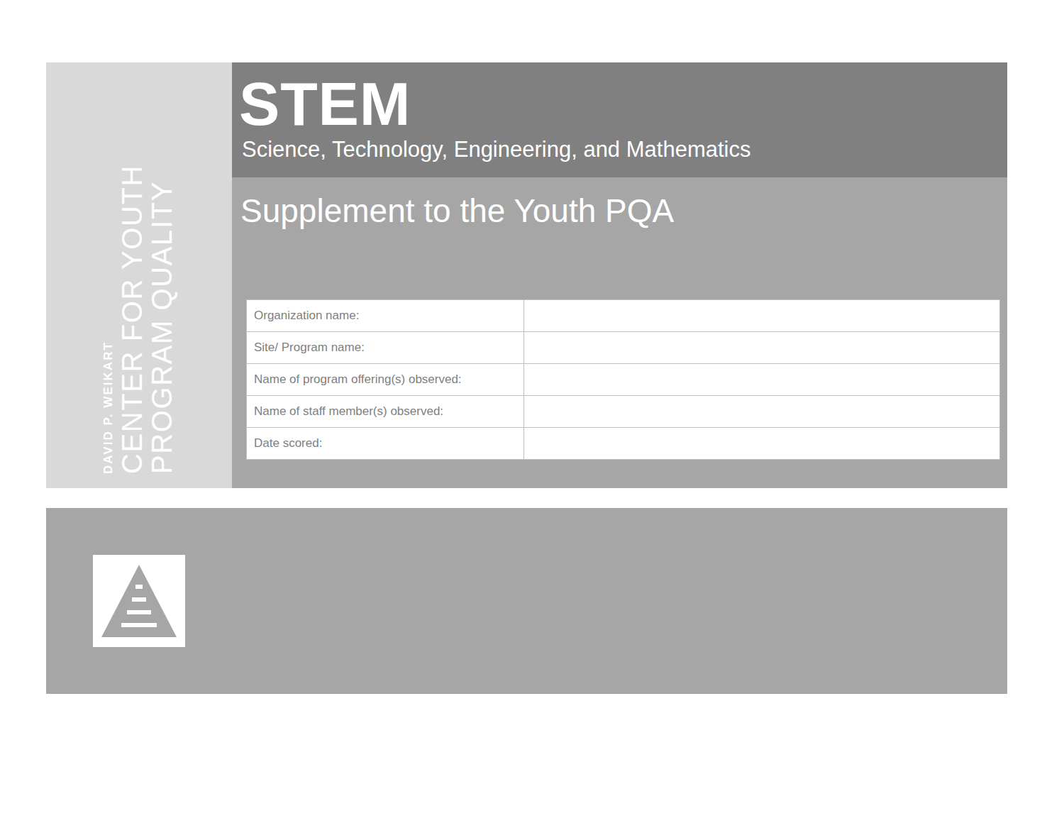David P. Weikart
Center for Youth
Program Quality
STEM
Science, Technology, Engineering, and Mathematics
Supplement to the Youth PQA
| Organization name: | |
| Site/ Program name: | |
| Name of program offering(s) observed: | |
| Name of staff member(s) observed: | |
| Date scored: | |